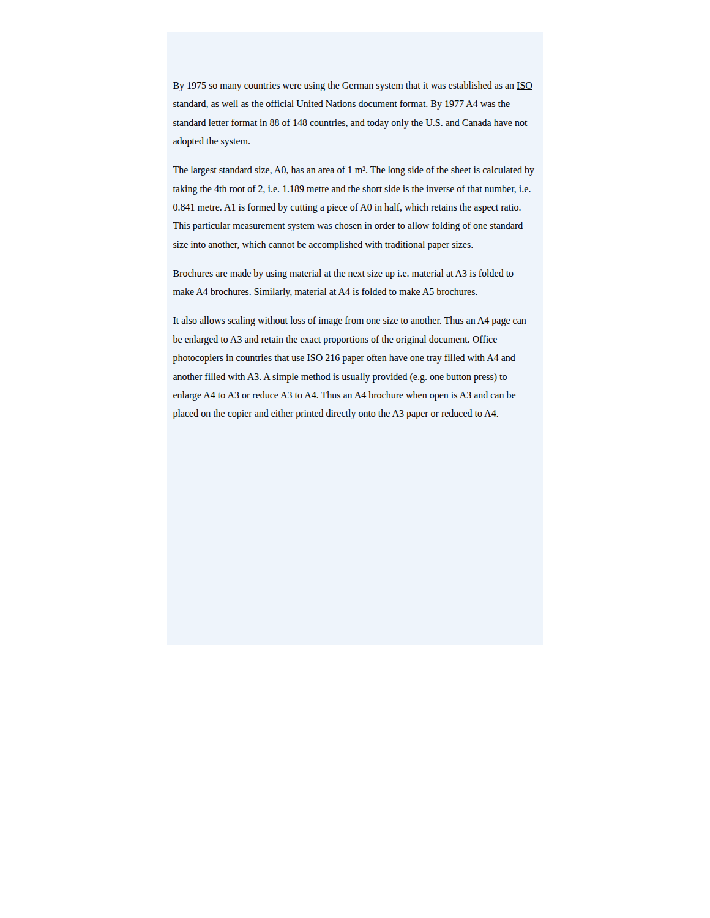By 1975 so many countries were using the German system that it was established as an ISO standard, as well as the official United Nations document format. By 1977 A4 was the standard letter format in 88 of 148 countries, and today only the U.S. and Canada have not adopted the system.
The largest standard size, A0, has an area of 1 m². The long side of the sheet is calculated by taking the 4th root of 2, i.e. 1.189 metre and the short side is the inverse of that number, i.e. 0.841 metre. A1 is formed by cutting a piece of A0 in half, which retains the aspect ratio. This particular measurement system was chosen in order to allow folding of one standard size into another, which cannot be accomplished with traditional paper sizes.
Brochures are made by using material at the next size up i.e. material at A3 is folded to make A4 brochures. Similarly, material at A4 is folded to make A5 brochures.
It also allows scaling without loss of image from one size to another. Thus an A4 page can be enlarged to A3 and retain the exact proportions of the original document. Office photocopiers in countries that use ISO 216 paper often have one tray filled with A4 and another filled with A3. A simple method is usually provided (e.g. one button press) to enlarge A4 to A3 or reduce A3 to A4. Thus an A4 brochure when open is A3 and can be placed on the copier and either printed directly onto the A3 paper or reduced to A4.